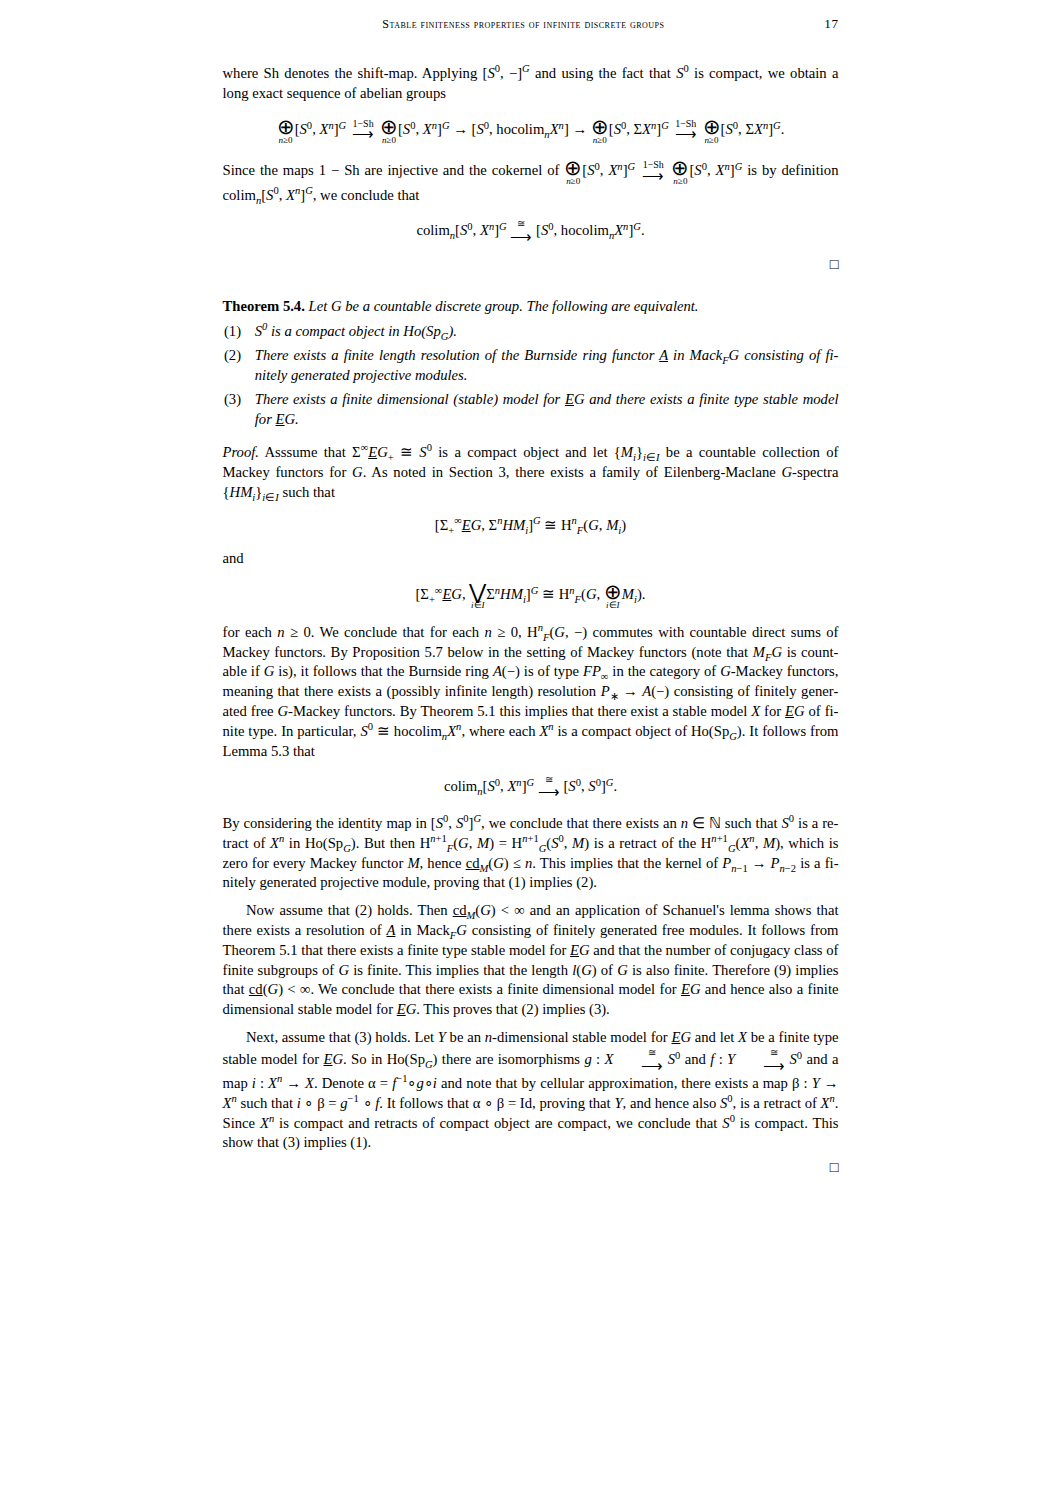Stable finiteness properties of infinite discrete groups 17
where Sh denotes the shift-map. Applying [S0, −]G and using the fact that S0 is compact, we obtain a long exact sequence of abelian groups
⊕n≥0[S0, Xn]G 1−Sh⟶ ⊕n≥0[S0, Xn]G → [S0, hocolimnXn] → ⊕n≥0[S0, ΣXn]G 1−Sh⟶ ⊕n≥0[S0, ΣXn]G.
Since the maps 1 − Sh are injective and the cokernel of ⊕n≥0[S0, Xn]G 1−Sh⟶ ⊕n≥0[S0, Xn]G is by definition colimn[S0, Xn]G, we conclude that
colimn[S0, Xn]G ≅⟶ [S0, hocolimnXn]G.
Theorem 5.4. Let G be a countable discrete group. The following are equivalent.
S0 is a compact object in Ho(SpG).
There exists a finite length resolution of the Burnside ring functor A in MackFG consisting of finitely generated projective modules.
There exists a finite dimensional (stable) model for EG and there exists a finite type stable model for EG.
Proof. Asssume that Σ∞EG+ ≅ S0 is a compact object and let {Mi}i∈I be a countable collection of Mackey functors for G. As noted in Section 3, there exists a family of Eilenberg-Maclane G-spectra {HMi}i∈I such that
[Σ+∞EG, ΣnHMi]G ≅ HnF(G, Mi)
and
[Σ+∞EG, ⋁i∈IΣnHMi]G ≅ HnF(G, ⊕i∈I Mi).
for each n ≥ 0. We conclude that for each n ≥ 0, HnF(G, −) commutes with countable direct sums of Mackey functors. By Proposition 5.7 below in the setting of Mackey functors (note that MFG is countable if G is), it follows that the Burnside ring A(−) is of type FP∞ in the category of G-Mackey functors, meaning that there exists a (possibly infinite length) resolution P∗ → A(−) consisting of finitely generated free G-Mackey functors. By Theorem 5.1 this implies that there exist a stable model X for EG of finite type. In particular, S0 ≅ hocolimnXn, where each Xn is a compact object of Ho(SpG). It follows from Lemma 5.3 that
colimn[S0, Xn]G ≅⟶ [S0, S0]G.
By considering the identity map in [S0, S0]G, we conclude that there exists an n ∈ ℕ such that S0 is a retract of Xn in Ho(SpG). But then Hn+1F(G, M) = Hn+1G(S0, M) is a retract of the Hn+1G(Xn, M), which is zero for every Mackey functor M, hence cdM(G) ≤ n. This implies that the kernel of Pn−1 → Pn−2 is a finitely generated projective module, proving that (1) implies (2).
Now assume that (2) holds. Then cdM(G) < ∞ and an application of Schanuel's lemma shows that there exists a resolution of A in MackFG consisting of finitely generated free modules. It follows from Theorem 5.1 that there exists a finite type stable model for EG and that the number of conjugacy class of finite subgroups of G is finite. This implies that the length l(G) of G is also finite. Therefore (9) implies that cd(G) < ∞. We conclude that there exists a finite dimensional model for EG and hence also a finite dimensional stable model for EG. This proves that (2) implies (3).
Next, assume that (3) holds. Let Y be an n-dimensional stable model for EG and let X be a finite type stable model for EG. So in Ho(SpG) there are isomorphisms g : X ≅⟶ S0 and f : Y ≅⟶ S0 and a map i : Xn → X. Denote α = f−1∘g∘i and note that by cellular approximation, there exists a map β : Y → Xn such that i ∘ β = g−1 ∘ f. It follows that α ∘ β = Id, proving that Y, and hence also S0, is a retract of Xn. Since Xn is compact and retracts of compact object are compact, we conclude that S0 is compact. This show that (3) implies (1).